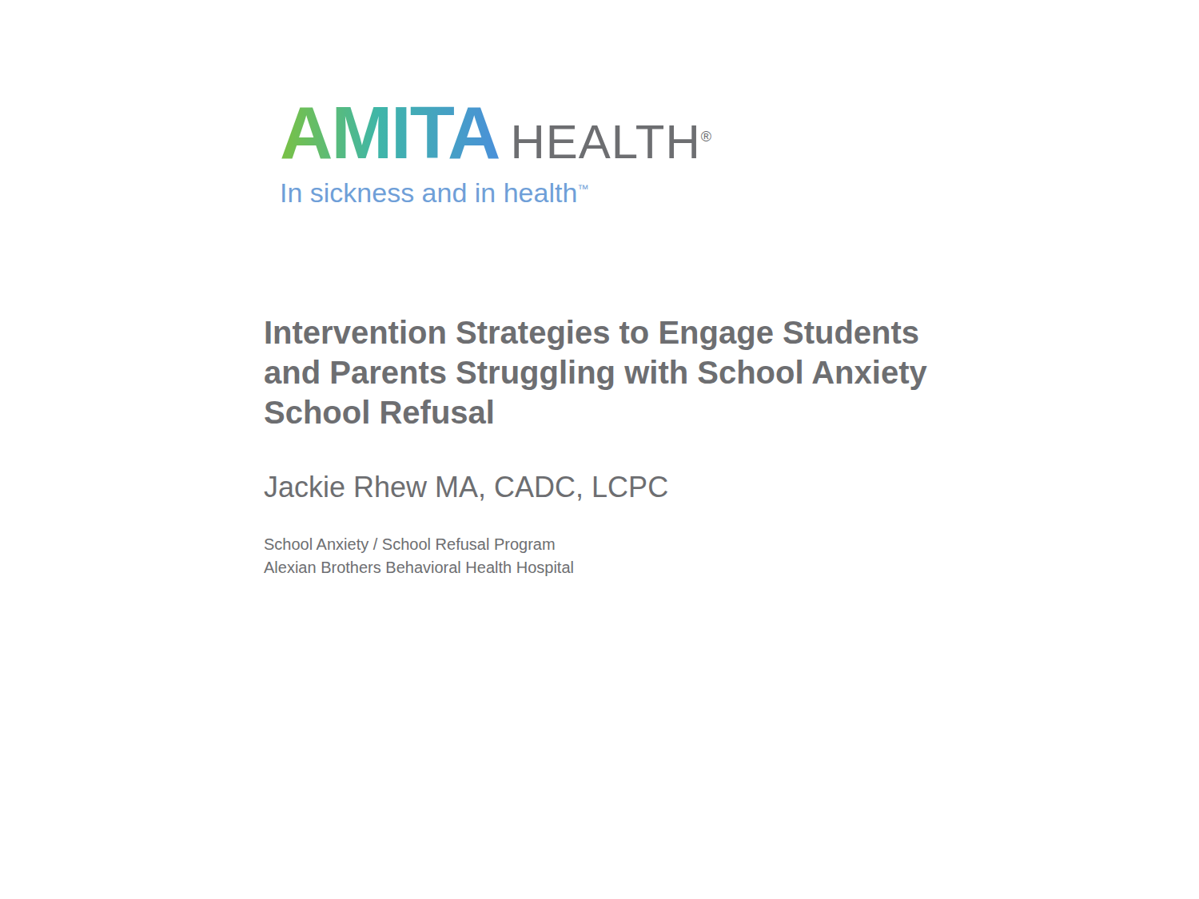AMITA HEALTH®
In sickness and in health™
Intervention Strategies to Engage Students and Parents Struggling with School Anxiety School Refusal
Jackie Rhew MA, CADC, LCPC
School Anxiety / School Refusal Program
Alexian Brothers Behavioral Health Hospital